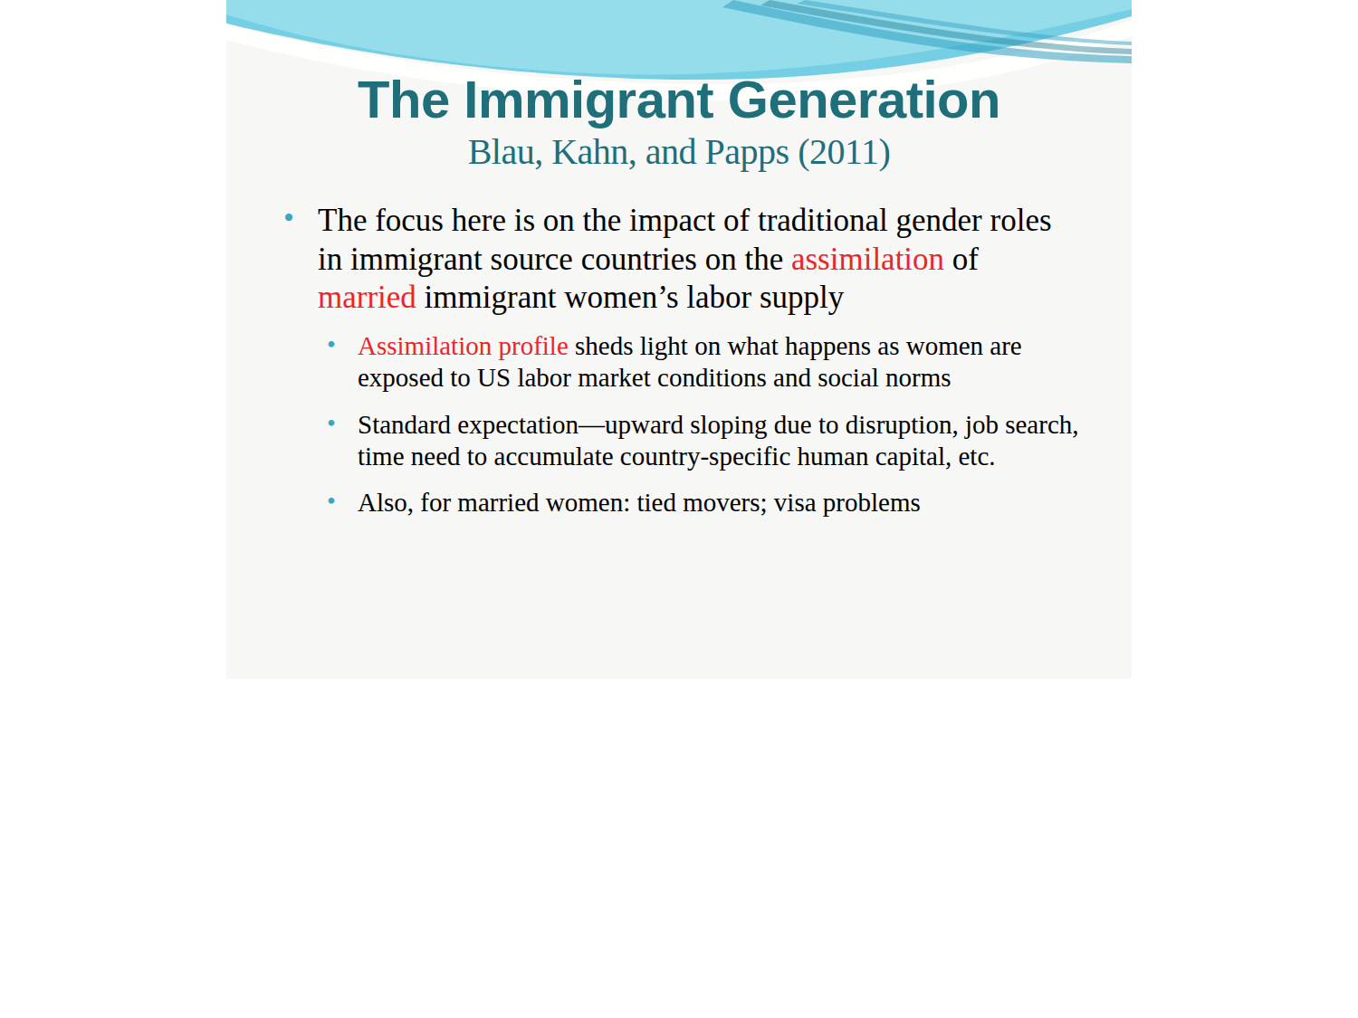The Immigrant Generation Blau, Kahn, and Papps (2011)
The focus here is on the impact of traditional gender roles in immigrant source countries on the assimilation of married immigrant women’s labor supply
Assimilation profile sheds light on what happens as women are exposed to US labor market conditions and social norms
Standard expectation—upward sloping due to disruption, job search, time need to accumulate country-specific human capital, etc.
Also, for married women: tied movers; visa problems